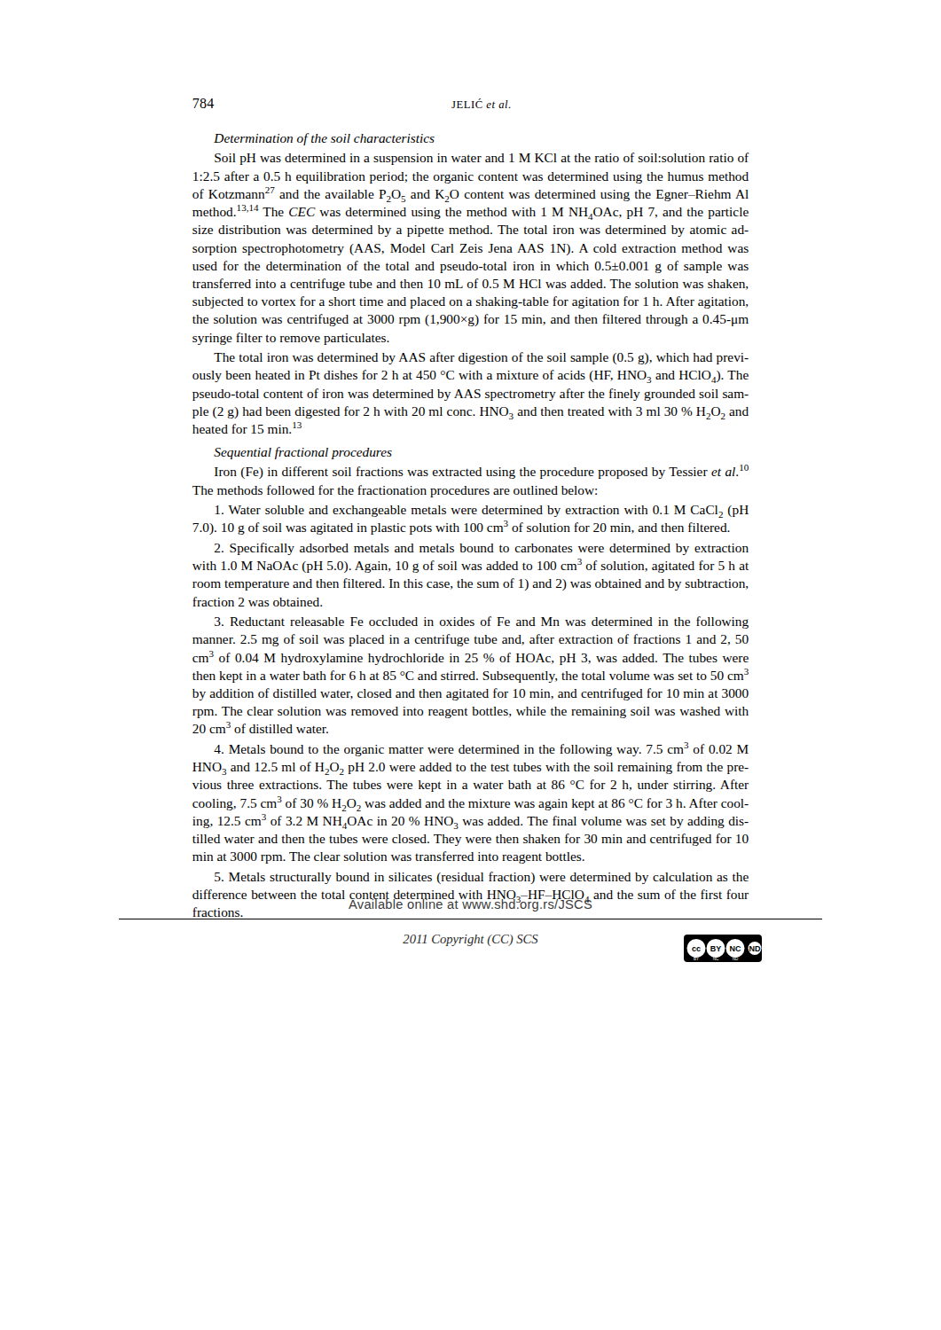784
JELIĆ et al.
Determination of the soil characteristics
Soil pH was determined in a suspension in water and 1 M KCl at the ratio of soil:solution ratio of 1:2.5 after a 0.5 h equilibration period; the organic content was determined using the humus method of Kotzmann27 and the available P2O5 and K2O content was determined using the Egner–Riehm Al method.13,14 The CEC was determined using the method with 1 M NH4OAc, pH 7, and the particle size distribution was determined by a pipette method. The total iron was determined by atomic adsorption spectrophotometry (AAS, Model Carl Zeis Jena AAS 1N). A cold extraction method was used for the determination of the total and pseudo-total iron in which 0.5±0.001 g of sample was transferred into a centrifuge tube and then 10 mL of 0.5 M HCl was added. The solution was shaken, subjected to vortex for a short time and placed on a shaking-table for agitation for 1 h. After agitation, the solution was centrifuged at 3000 rpm (1,900×g) for 15 min, and then filtered through a 0.45-μm syringe filter to remove particulates.
The total iron was determined by AAS after digestion of the soil sample (0.5 g), which had previously been heated in Pt dishes for 2 h at 450 °C with a mixture of acids (HF, HNO3 and HClO4). The pseudo-total content of iron was determined by AAS spectrometry after the finely grounded soil sample (2 g) had been digested for 2 h with 20 ml conc. HNO3 and then treated with 3 ml 30 % H2O2 and heated for 15 min.13
Sequential fractional procedures
Iron (Fe) in different soil fractions was extracted using the procedure proposed by Tessier et al.10 The methods followed for the fractionation procedures are outlined below:
1. Water soluble and exchangeable metals were determined by extraction with 0.1 M CaCl2 (pH 7.0). 10 g of soil was agitated in plastic pots with 100 cm3 of solution for 20 min, and then filtered.
2. Specifically adsorbed metals and metals bound to carbonates were determined by extraction with 1.0 M NaOAc (pH 5.0). Again, 10 g of soil was added to 100 cm3 of solution, agitated for 5 h at room temperature and then filtered. In this case, the sum of 1) and 2) was obtained and by subtraction, fraction 2 was obtained.
3. Reductant releasable Fe occluded in oxides of Fe and Mn was determined in the following manner. 2.5 mg of soil was placed in a centrifuge tube and, after extraction of fractions 1 and 2, 50 cm3 of 0.04 M hydroxylamine hydrochloride in 25 % of HOAc, pH 3, was added. The tubes were then kept in a water bath for 6 h at 85 °C and stirred. Subsequently, the total volume was set to 50 cm3 by addition of distilled water, closed and then agitated for 10 min, and centrifuged for 10 min at 3000 rpm. The clear solution was removed into reagent bottles, while the remaining soil was washed with 20 cm3 of distilled water.
4. Metals bound to the organic matter were determined in the following way. 7.5 cm3 of 0.02 M HNO3 and 12.5 ml of H2O2 pH 2.0 were added to the test tubes with the soil remaining from the previous three extractions. The tubes were kept in a water bath at 86 °C for 2 h, under stirring. After cooling, 7.5 cm3 of 30 % H2O2 was added and the mixture was again kept at 86 °C for 3 h. After cooling, 12.5 cm3 of 3.2 M NH4OAc in 20 % HNO3 was added. The final volume was set by adding distilled water and then the tubes were closed. They were then shaken for 30 min and centrifuged for 10 min at 3000 rpm. The clear solution was transferred into reagent bottles.
5. Metals structurally bound in silicates (residual fraction) were determined by calculation as the difference between the total content determined with HNO3–HF–HClO4 and the sum of the first four fractions.
Available online at www.shd.org.rs/JSCS
2011 Copyright (CC) SCS
cc BY NC ND BY NC ND